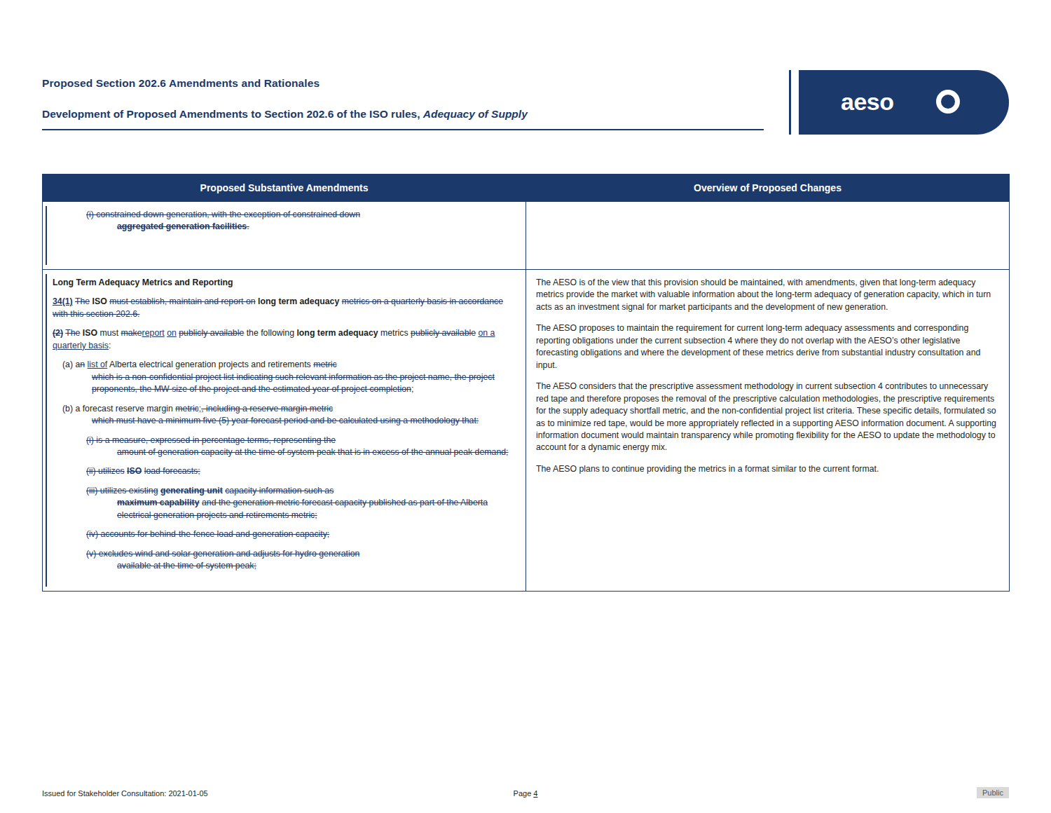Proposed Section 202.6 Amendments and Rationales
Development of Proposed Amendments to Section 202.6 of the ISO rules, Adequacy of Supply
aeso
| Proposed Substantive Amendments | Overview of Proposed Changes |
| --- | --- |
| (i) constrained down generation, with the exception of constrained down aggregated generation facilities . | |
| Long Term Adequacy Metrics and Reporting 34(1) The ISO must establish, maintain and report on long term adequacy metrics on a quarterly basis in accordance with this section 202.6. (2) The ISO must make report on publicly available the following long term adequacy metrics publicly available on a quarterly basis : (a) a n list of Alberta electrical generation projects and retirements metric which is a non-confidential project list indicating such relevant information as the project name, the project proponents, the MW size of the project and the estimated year of project completion ; (b) a forecast reserve margin metric ; , including a reserve margin metric which must have a minimum five (5) year forecast period and be calculated using a methodology that: (i) is a measure, expressed in percentage terms, representing the amount of generation capacity at the time of system peak that is in excess of the annual peak demand; (ii) utilizes ISO load forecasts; (iii) utilizes existing generating unit capacity information such as maximum capability and the generation metric forecast capacity published as part of the Alberta electrical generation projects and retirements metric; (iv) accounts for behind-the-fence load and generation capacity; (v) excludes wind and solar generation and adjusts for hydro generation available at the time of system peak; | The AESO is of the view that this provision should be maintained, with amendments, given that long-term adequacy metrics provide the market with valuable information about the long-term adequacy of generation capacity, which in turn acts as an investment signal for market participants and the development of new generation. The AESO proposes to maintain the requirement for current long-term adequacy assessments and corresponding reporting obligations under the current subsection 4 where they do not overlap with the AESO’s other legislative forecasting obligations and where the development of these metrics derive from substantial industry consultation and input. The AESO considers that the prescriptive assessment methodology in current subsection 4 contributes to unnecessary red tape and therefore proposes the removal of the prescriptive calculation methodologies, the prescriptive requirements for the supply adequacy shortfall metric, and the non-confidential project list criteria. These specific details, formulated so as to minimize red tape, would be more appropriately reflected in a supporting AESO information document. A supporting information document would maintain transparency while promoting flexibility for the AESO to update the methodology to account for a dynamic energy mix. The AESO plans to continue providing the metrics in a format similar to the current format. |
Issued for Stakeholder Consultation: 2021-01-05
Page 4
Public